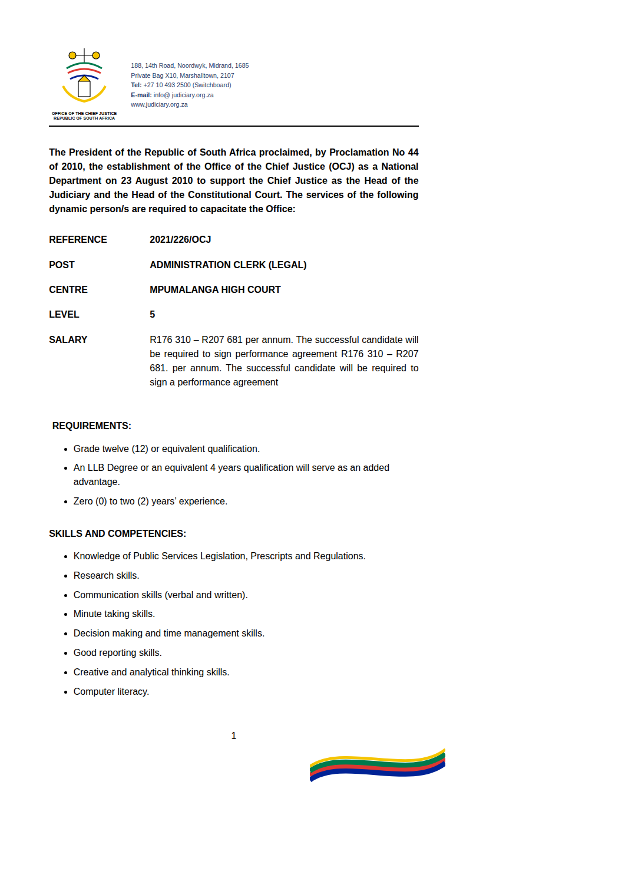Office of the Chief Justice
Republic of South Africa
188, 14th Road, Noordwyk, Midrand, 1685
Private Bag X10, Marshalltown, 2107
Tel: +27 10 493 2500 (Switchboard)
E-mail: info@ judiciary.org.za
www.judiciary.org.za
The President of the Republic of South Africa proclaimed, by Proclamation No 44 of 2010, the establishment of the Office of the Chief Justice (OCJ) as a National Department on 23 August 2010 to support the Chief Justice as the Head of the Judiciary and the Head of the Constitutional Court. The services of the following dynamic person/s are required to capacitate the Office:
| REFERENCE | 2021/226/OCJ |
| POST | ADMINISTRATION CLERK (LEGAL) |
| CENTRE | MPUMALANGA HIGH COURT |
| LEVEL | 5 |
| SALARY | R176 310 – R207 681 per annum. The successful candidate will be required to sign performance agreement R176 310 – R207 681. per annum. The successful candidate will be required to sign a performance agreement |
REQUIREMENTS:
Grade twelve (12) or equivalent qualification.
An LLB Degree or an equivalent 4 years qualification will serve as an added advantage.
Zero (0) to two (2) years’ experience.
SKILLS AND COMPETENCIES:
Knowledge of Public Services Legislation, Prescripts and Regulations.
Research skills.
Communication skills (verbal and written).
Minute taking skills.
Decision making and time management skills.
Good reporting skills.
Creative and analytical thinking skills.
Computer literacy.
1